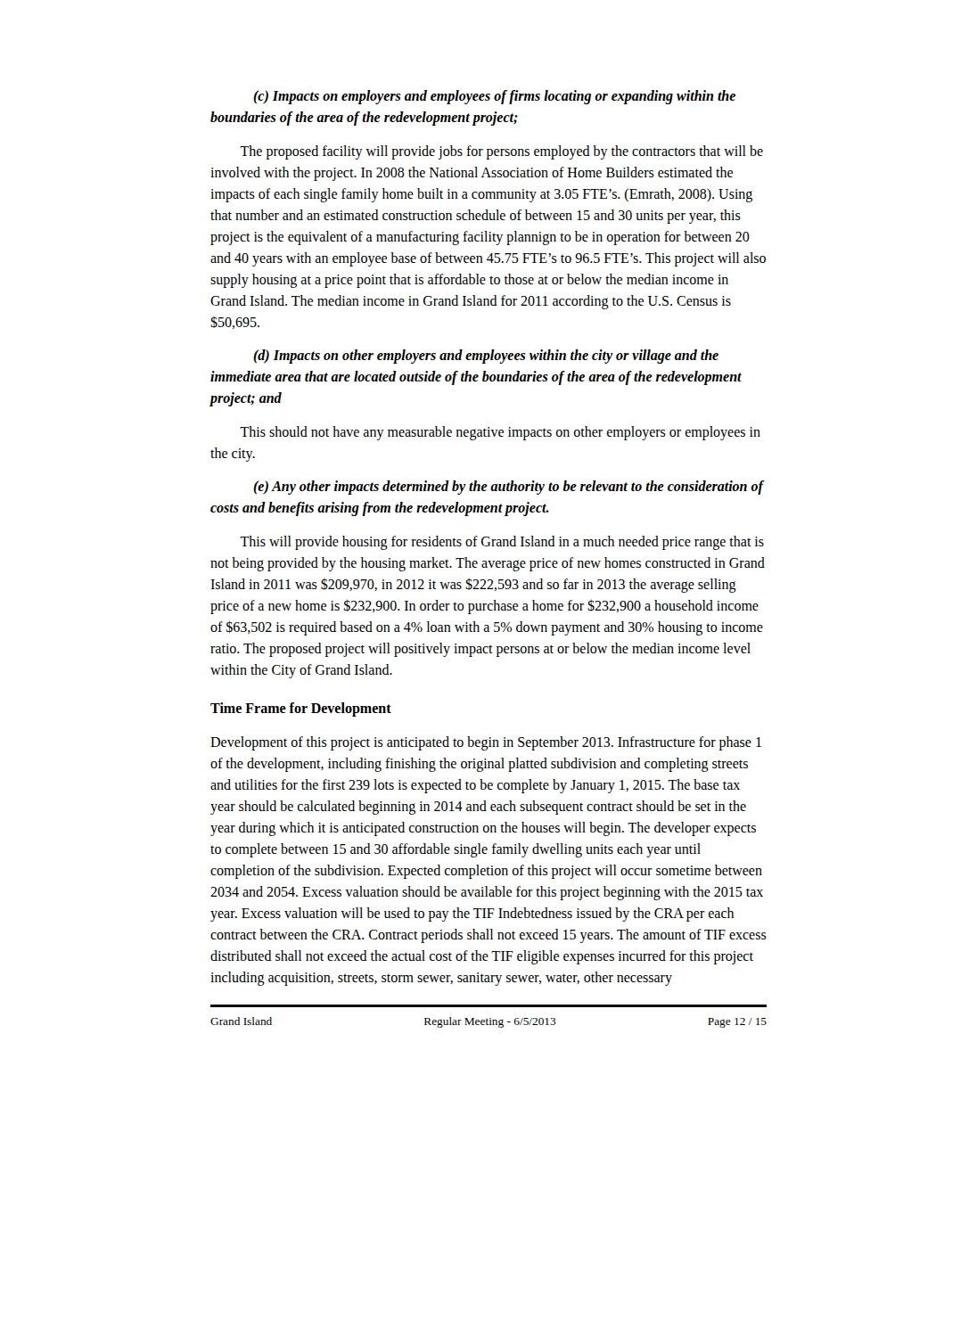(c) Impacts on employers and employees of firms locating or expanding within the boundaries of the area of the redevelopment project;
The proposed facility will provide jobs for persons employed by the contractors that will be involved with the project. In 2008 the National Association of Home Builders estimated the impacts of each single family home built in a community at 3.05 FTE’s. (Emrath, 2008). Using that number and an estimated construction schedule of between 15 and 30 units per year, this project is the equivalent of a manufacturing facility plannign to be in operation for between 20 and 40 years with an employee base of between 45.75 FTE’s to 96.5 FTE’s. This project will also supply housing at a price point that is affordable to those at or below the median income in Grand Island. The median income in Grand Island for 2011 according to the U.S. Census is $50,695.
(d) Impacts on other employers and employees within the city or village and the immediate area that are located outside of the boundaries of the area of the redevelopment project; and
This should not have any measurable negative impacts on other employers or employees in the city.
(e) Any other impacts determined by the authority to be relevant to the consideration of costs and benefits arising from the redevelopment project.
This will provide housing for residents of Grand Island in a much needed price range that is not being provided by the housing market. The average price of new homes constructed in Grand Island in 2011 was $209,970, in 2012 it was $222,593 and so far in 2013 the average selling price of a new home is $232,900. In order to purchase a home for $232,900 a household income of $63,502 is required based on a 4% loan with a 5% down payment and 30% housing to income ratio. The proposed project will positively impact persons at or below the median income level within the City of Grand Island.
Time Frame for Development
Development of this project is anticipated to begin in September 2013. Infrastructure for phase 1 of the development, including finishing the original platted subdivision and completing streets and utilities for the first 239 lots is expected to be complete by January 1, 2015. The base tax year should be calculated beginning in 2014 and each subsequent contract should be set in the year during which it is anticipated construction on the houses will begin. The developer expects to complete between 15 and 30 affordable single family dwelling units each year until completion of the subdivision. Expected completion of this project will occur sometime between 2034 and 2054. Excess valuation should be available for this project beginning with the 2015 tax year. Excess valuation will be used to pay the TIF Indebtedness issued by the CRA per each contract between the CRA. Contract periods shall not exceed 15 years. The amount of TIF excess distributed shall not exceed the actual cost of the TIF eligible expenses incurred for this project including acquisition, streets, storm sewer, sanitary sewer, water, other necessary
Grand Island Regular Meeting - 6/5/2013 Page 12 / 15